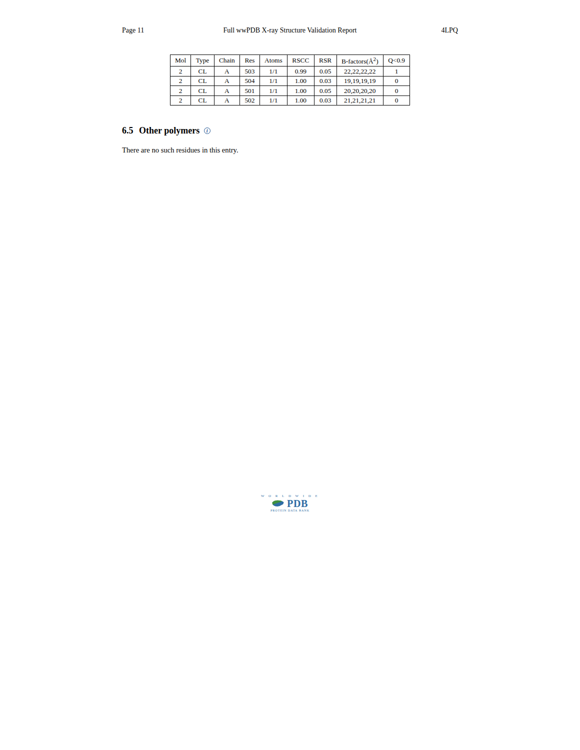Page 11
Full wwPDB X-ray Structure Validation Report
4LPQ
| Mol | Type | Chain | Res | Atoms | RSCC | RSR | B-factors(Å 2 ) | Q<0.9 |
| --- | --- | --- | --- | --- | --- | --- | --- | --- |
| 2 | CL | A | 503 | 1/1 | 0.99 | 0.05 | 22,22,22,22 | 1 |
| 2 | CL | A | 504 | 1/1 | 1.00 | 0.03 | 19,19,19,19 | 0 |
| 2 | CL | A | 501 | 1/1 | 1.00 | 0.05 | 20,20,20,20 | 0 |
| 2 | CL | A | 502 | 1/1 | 1.00 | 0.03 | 21,21,21,21 | 0 |
6.5 Other polymers i
There are no such residues in this entry.
W O R L D W I D E
PDB
PROTEIN DATA BANK